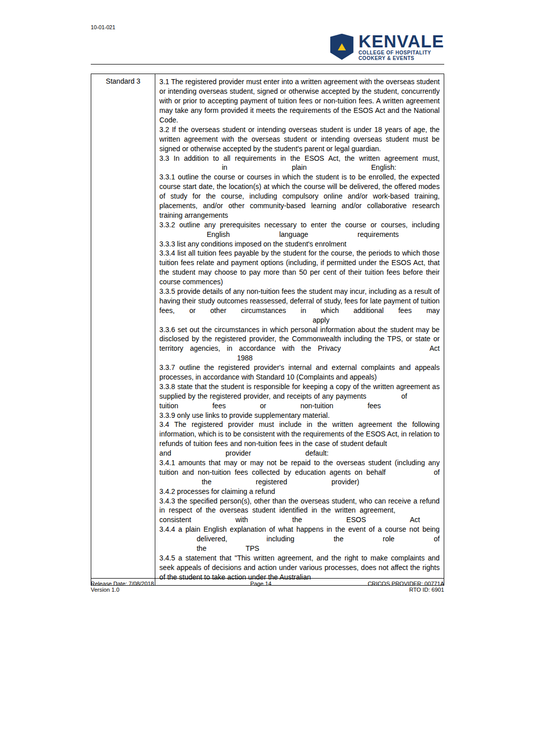10-01-021
KENVALE
COLLEGE OF HOSPITALITY COOKERY & EVENTS
| Standard 3 | 3.1 The registered provider must enter into a written agreement with the overseas student or intending overseas student, signed or otherwise accepted by the student, concurrently with or prior to accepting payment of tuition fees or non-tuition fees. A written agreement may take any form provided it meets the requirements of the ESOS Act and the National Code. 3.2 If the overseas student or intending overseas student is under 18 years of age, the written agreement with the overseas student or intending overseas student must be signed or otherwise accepted by the student's parent or legal guardian. 3.3 In addition to all requirements in the ESOS Act, the written agreement must, in plain English: 3.3.1 outline the course or courses in which the student is to be enrolled, the expected course start date, the location(s) at which the course will be delivered, the offered modes of study for the course, including compulsory online and/or work-based training, placements, and/or other community-based learning and/or collaborative research training arrangements 3.3.2 outline any prerequisites necessary to enter the course or courses, including English language requirements 3.3.3 list any conditions imposed on the student's enrolment 3.3.4 list all tuition fees payable by the student for the course, the periods to which those tuition fees relate and payment options (including, if permitted under the ESOS Act, that the student may choose to pay more than 50 per cent of their tuition fees before their course commences) 3.3.5 provide details of any non-tuition fees the student may incur, including as a result of having their study outcomes reassessed, deferral of study, fees for late payment of tuition fees, or other circumstances in which additional fees may apply 3.3.6 set out the circumstances in which personal information about the student may be disclosed by the registered provider, the Commonwealth including the TPS, or state or territory agencies, in accordance with the Privacy Act 1988 3.3.7 outline the registered provider's internal and external complaints and appeals processes, in accordance with Standard 10 (Complaints and appeals) 3.3.8 state that the student is responsible for keeping a copy of the written agreement as supplied by the registered provider, and receipts of any payments of tuition fees or non-tuition fees 3.3.9 only use links to provide supplementary material. 3.4 The registered provider must include in the written agreement the following information, which is to be consistent with the requirements of the ESOS Act, in relation to refunds of tuition fees and non-tuition fees in the case of student default and provider default: 3.4.1 amounts that may or may not be repaid to the overseas student (including any tuition and non-tuition fees collected by education agents on behalf of the registered provider) 3.4.2 processes for claiming a refund 3.4.3 the specified person(s), other than the overseas student, who can receive a refund in respect of the overseas student identified in the written agreement, consistent with the ESOS Act 3.4.4 a plain English explanation of what happens in the event of a course not being delivered, including the role of the TPS 3.4.5 a statement that "This written agreement, and the right to make complaints and seek appeals of decisions and action under various processes, does not affect the rights of the student to take action under the Australian |
Release Date: 7/08/2018
Page 14
CRICOS PROVIDER: 00771A
Version 1.0
RTO ID: 6901